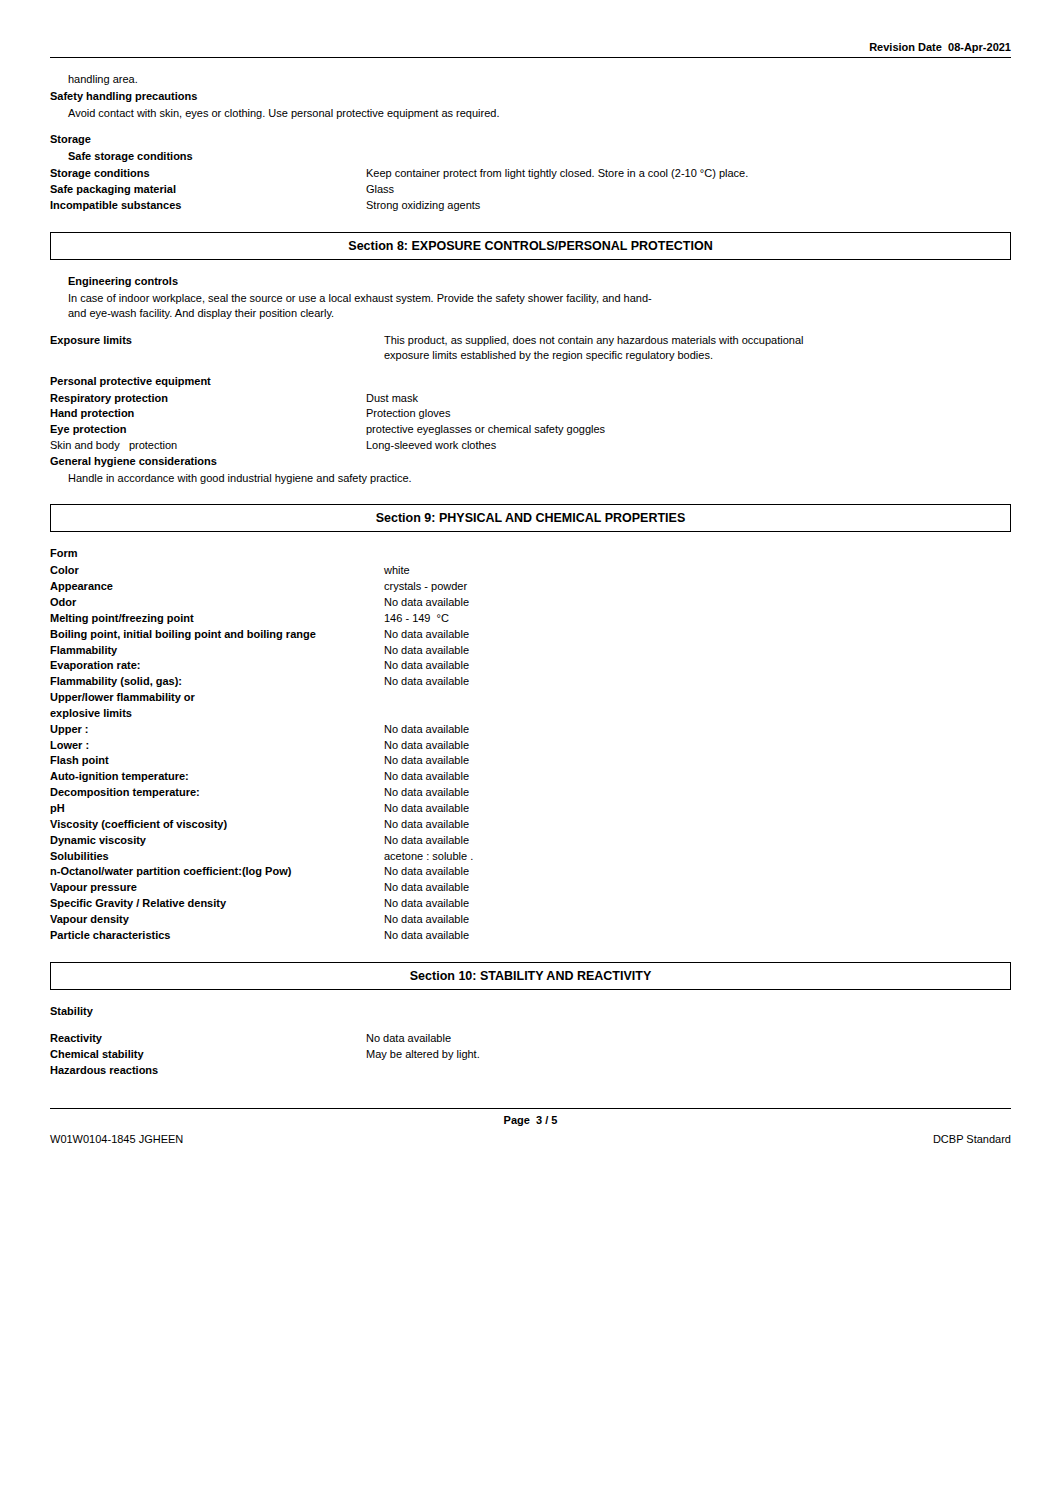Revision Date 08-Apr-2021
handling area.
Safety handling precautions
Avoid contact with skin, eyes or clothing. Use personal protective equipment as required.
Storage
Safe storage conditions
| Storage conditions | Keep container protect from light tightly closed. Store in a cool (2-10 °C) place. |
| Safe packaging material | Glass |
| Incompatible substances | Strong oxidizing agents |
Section 8: EXPOSURE CONTROLS/PERSONAL PROTECTION
Engineering controls
In case of indoor workplace, seal the source or use a local exhaust system. Provide the safety shower facility, and hand-
and eye-wash facility. And display their position clearly.
| Exposure limits | This product, as supplied, does not contain any hazardous materials with occupational exposure limits established by the region specific regulatory bodies. |
Personal protective equipment
| Respiratory protection | Dust mask |
| Hand protection | Protection gloves |
| Eye protection | protective eyeglasses or chemical safety goggles |
| Skin and body protection | Long-sleeved work clothes |
General hygiene considerations
Handle in accordance with good industrial hygiene and safety practice.
Section 9: PHYSICAL AND CHEMICAL PROPERTIES
Form
| Color | white |
| Appearance | crystals - powder |
| Odor | No data available |
| Melting point/freezing point | 146 - 149 °C |
| Boiling point, initial boiling point and boiling range | No data available |
| Flammability | No data available |
| Evaporation rate: | No data available |
| Flammability (solid, gas): | No data available |
| Upper/lower flammability or | |
| explosive limits | |
| Upper : | No data available |
| Lower : | No data available |
| Flash point | No data available |
| Auto-ignition temperature: | No data available |
| Decomposition temperature: | No data available |
| pH | No data available |
| Viscosity (coefficient of viscosity) | No data available |
| Dynamic viscosity | No data available |
| Solubilities | acetone : soluble . |
| n-Octanol/water partition coefficient:(log Pow) | No data available |
| Vapour pressure | No data available |
| Specific Gravity / Relative density | No data available |
| Vapour density | No data available |
| Particle characteristics | No data available |
Section 10: STABILITY AND REACTIVITY
Stability
| Reactivity | No data available |
| Chemical stability | May be altered by light. |
Hazardous reactions
Page 3 / 5
W01W0104-1845 JGHEEN DCBP Standard